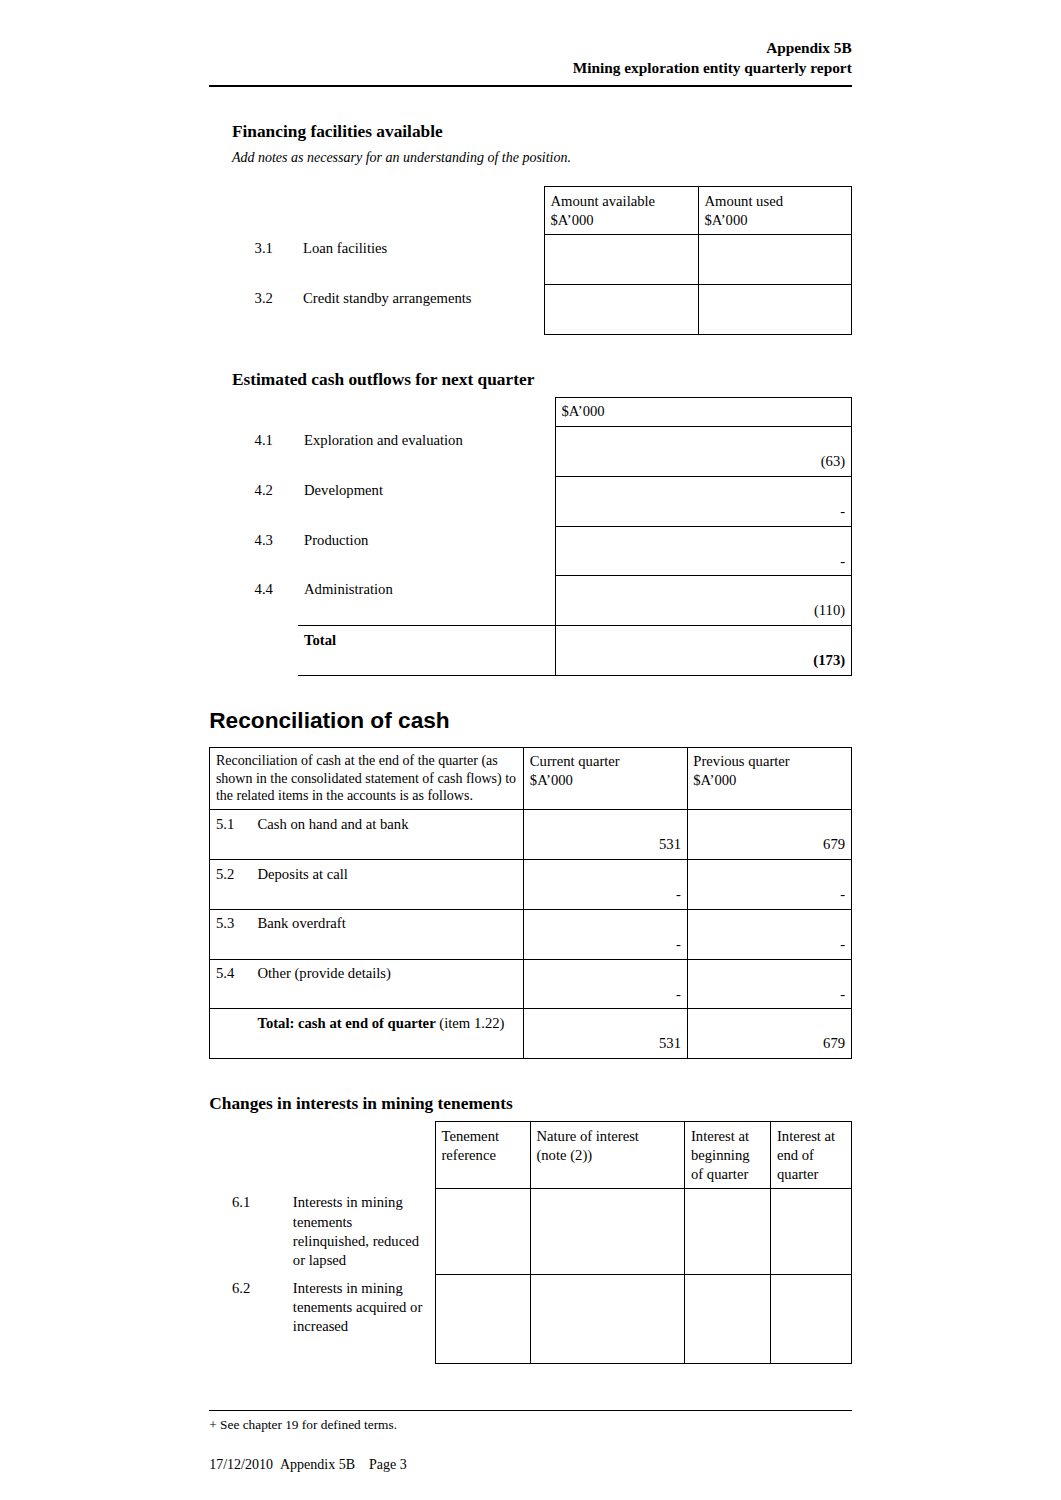Appendix 5B
Mining exploration entity quarterly report
Financing facilities available
Add notes as necessary for an understanding of the position.
| | | Amount available $A’000 | Amount used $A’000 |
| 3.1 | Loan facilities | | |
| 3.2 | Credit standby arrangements | | |
Estimated cash outflows for next quarter
| | | $A’000 |
| 4.1 | Exploration and evaluation | (63) |
| 4.2 | Development | - |
| 4.3 | Production | - |
| 4.4 | Administration | (110) |
| | Total | (173) |
Reconciliation of cash
| Reconciliation of cash at the end of the quarter (as shown in the consolidated statement of cash flows) to the related items in the accounts is as follows. | Current quarter $A’000 | Previous quarter $A’000 |
| 5.1 Cash on hand and at bank | 531 | 679 |
| 5.2 Deposits at call | - | - |
| 5.3 Bank overdraft | - | - |
| 5.4 Other (provide details) | - | - |
| Total: cash at end of quarter (item 1.22) | 531 | 679 |
Changes in interests in mining tenements
| | | Tenement reference | Nature of interest (note (2)) | Interest at beginning of quarter | Interest at end of quarter |
| 6.1 | Interests in mining tenements relinquished, reduced or lapsed | | | | |
| 6.2 | Interests in mining tenements acquired or increased | | | | |
+ See chapter 19 for defined terms.
17/12/2010 Appendix 5B Page 3